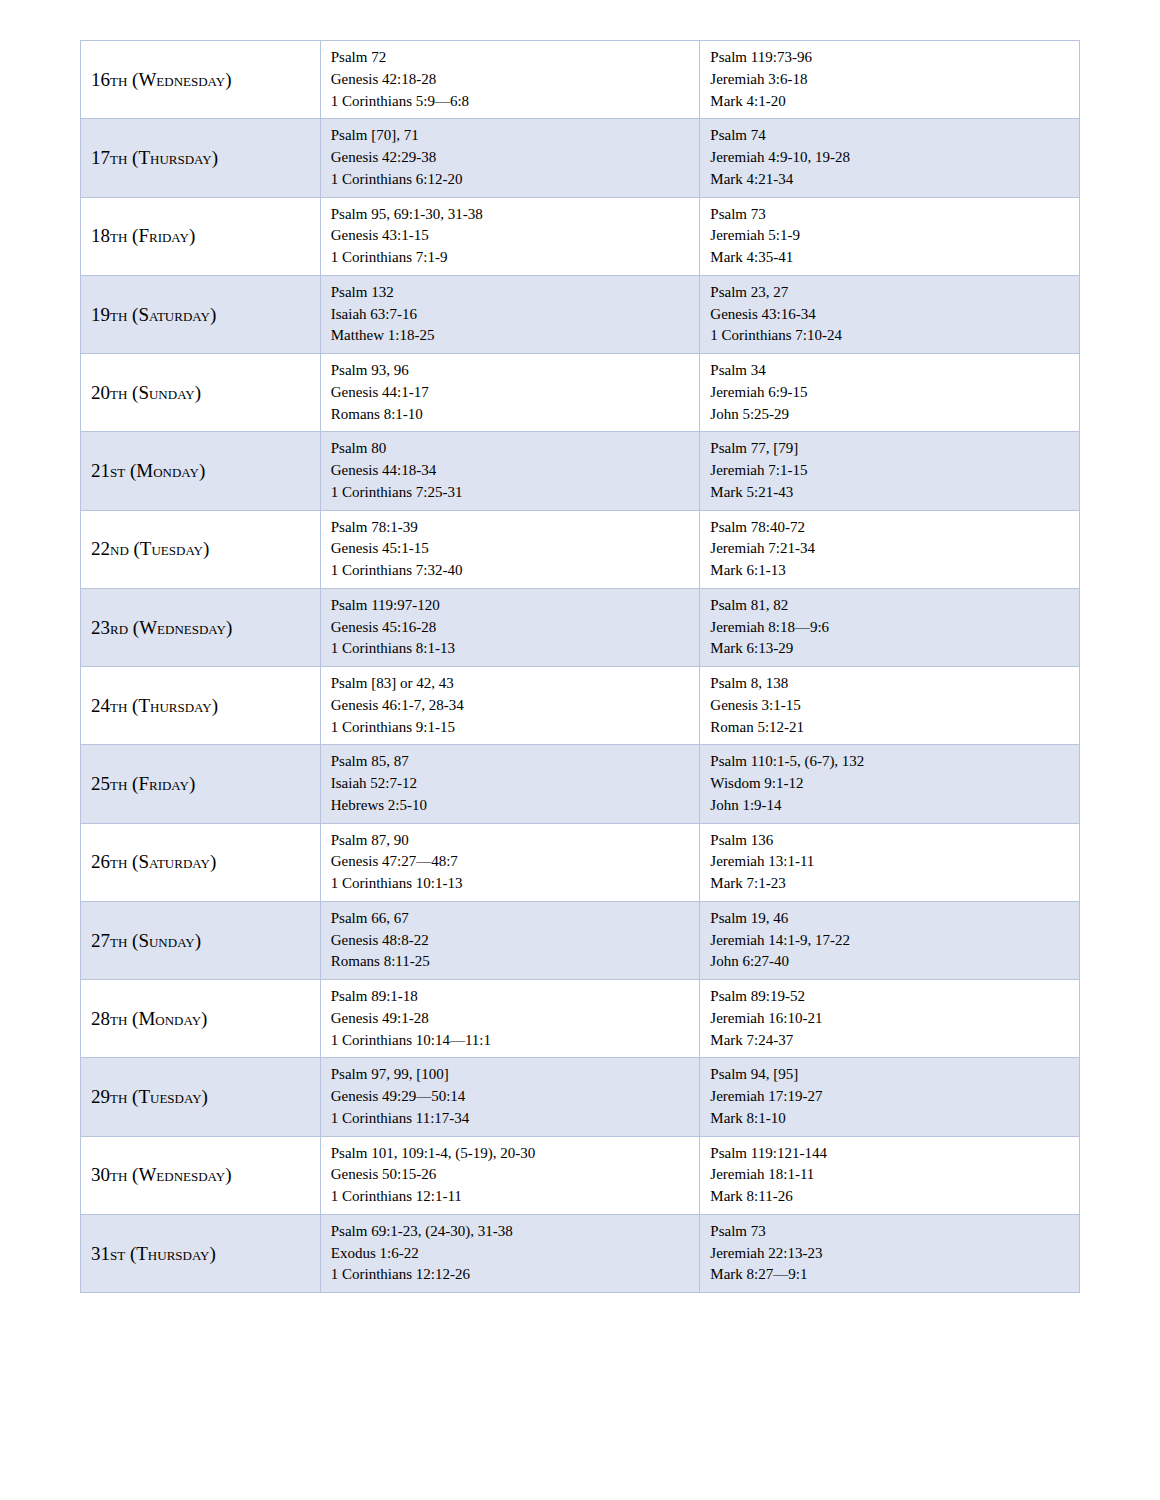| 16th (Wednesday) | Psalm 72 Genesis 42:18-28 1 Corinthians 5:9—6:8 | Psalm 119:73-96 Jeremiah 3:6-18 Mark 4:1-20 |
| 17th (Thursday) | Psalm [70], 71 Genesis 42:29-38 1 Corinthians 6:12-20 | Psalm 74 Jeremiah 4:9-10, 19-28 Mark 4:21-34 |
| 18th (Friday) | Psalm 95, 69:1-30, 31-38 Genesis 43:1-15 1 Corinthians 7:1-9 | Psalm 73 Jeremiah 5:1-9 Mark 4:35-41 |
| 19th (Saturday) | Psalm 132 Isaiah 63:7-16 Matthew 1:18-25 | Psalm 23, 27 Genesis 43:16-34 1 Corinthians 7:10-24 |
| 20th (Sunday) | Psalm 93, 96 Genesis 44:1-17 Romans 8:1-10 | Psalm 34 Jeremiah 6:9-15 John 5:25-29 |
| 21st (Monday) | Psalm 80 Genesis 44:18-34 1 Corinthians 7:25-31 | Psalm 77, [79] Jeremiah 7:1-15 Mark 5:21-43 |
| 22nd (Tuesday) | Psalm 78:1-39 Genesis 45:1-15 1 Corinthians 7:32-40 | Psalm 78:40-72 Jeremiah 7:21-34 Mark 6:1-13 |
| 23rd (Wednesday) | Psalm 119:97-120 Genesis 45:16-28 1 Corinthians 8:1-13 | Psalm 81, 82 Jeremiah 8:18—9:6 Mark 6:13-29 |
| 24th (Thursday) | Psalm [83] or 42, 43 Genesis 46:1-7, 28-34 1 Corinthians 9:1-15 | Psalm 8, 138 Genesis 3:1-15 Roman 5:12-21 |
| 25th (Friday) | Psalm 85, 87 Isaiah 52:7-12 Hebrews 2:5-10 | Psalm 110:1-5, (6-7), 132 Wisdom 9:1-12 John 1:9-14 |
| 26th (Saturday) | Psalm 87, 90 Genesis 47:27—48:7 1 Corinthians 10:1-13 | Psalm 136 Jeremiah 13:1-11 Mark 7:1-23 |
| 27th (Sunday) | Psalm 66, 67 Genesis 48:8-22 Romans 8:11-25 | Psalm 19, 46 Jeremiah 14:1-9, 17-22 John 6:27-40 |
| 28th (Monday) | Psalm 89:1-18 Genesis 49:1-28 1 Corinthians 10:14—11:1 | Psalm 89:19-52 Jeremiah 16:10-21 Mark 7:24-37 |
| 29th (Tuesday) | Psalm 97, 99, [100] Genesis 49:29—50:14 1 Corinthians 11:17-34 | Psalm 94, [95] Jeremiah 17:19-27 Mark 8:1-10 |
| 30th (Wednesday) | Psalm 101, 109:1-4, (5-19), 20-30 Genesis 50:15-26 1 Corinthians 12:1-11 | Psalm 119:121-144 Jeremiah 18:1-11 Mark 8:11-26 |
| 31st (Thursday) | Psalm 69:1-23, (24-30), 31-38 Exodus 1:6-22 1 Corinthians 12:12-26 | Psalm 73 Jeremiah 22:13-23 Mark 8:27—9:1 |